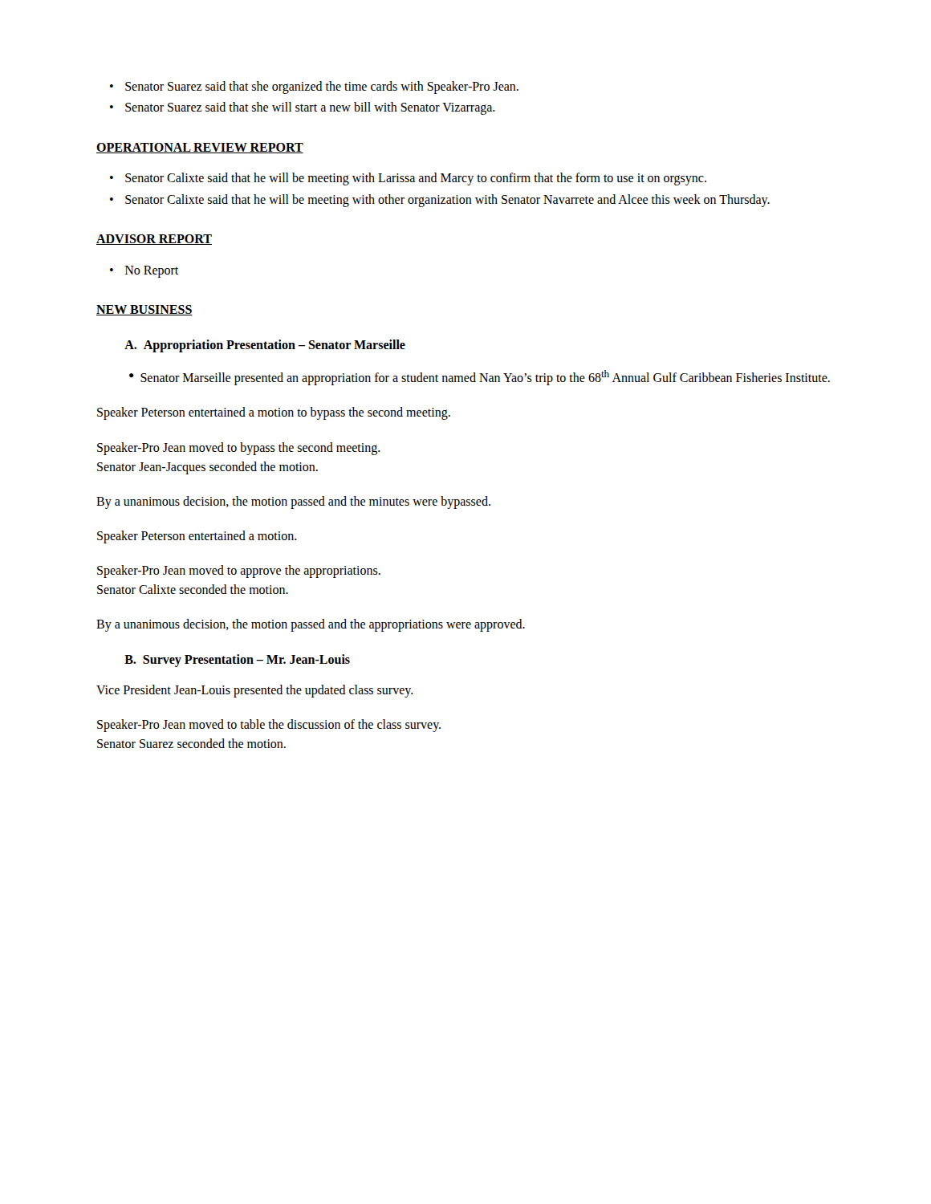Senator Suarez said that she organized the time cards with Speaker-Pro Jean.
Senator Suarez said that she will start a new bill with Senator Vizarraga.
OPERATIONAL REVIEW REPORT
Senator Calixte said that he will be meeting with Larissa and Marcy to confirm that the form to use it on orgsync.
Senator Calixte said that he will be meeting with other organization with Senator Navarrete and Alcee this week on Thursday.
ADVISOR REPORT
No Report
NEW BUSINESS
A. Appropriation Presentation – Senator Marseille
Senator Marseille presented an appropriation for a student named Nan Yao’s trip to the 68th Annual Gulf Caribbean Fisheries Institute.
Speaker Peterson entertained a motion to bypass the second meeting.
Speaker-Pro Jean moved to bypass the second meeting.
Senator Jean-Jacques seconded the motion.
By a unanimous decision, the motion passed and the minutes were bypassed.
Speaker Peterson entertained a motion.
Speaker-Pro Jean moved to approve the appropriations.
Senator Calixte seconded the motion.
By a unanimous decision, the motion passed and the appropriations were approved.
B. Survey Presentation – Mr. Jean-Louis
Vice President Jean-Louis presented the updated class survey.
Speaker-Pro Jean moved to table the discussion of the class survey.
Senator Suarez seconded the motion.